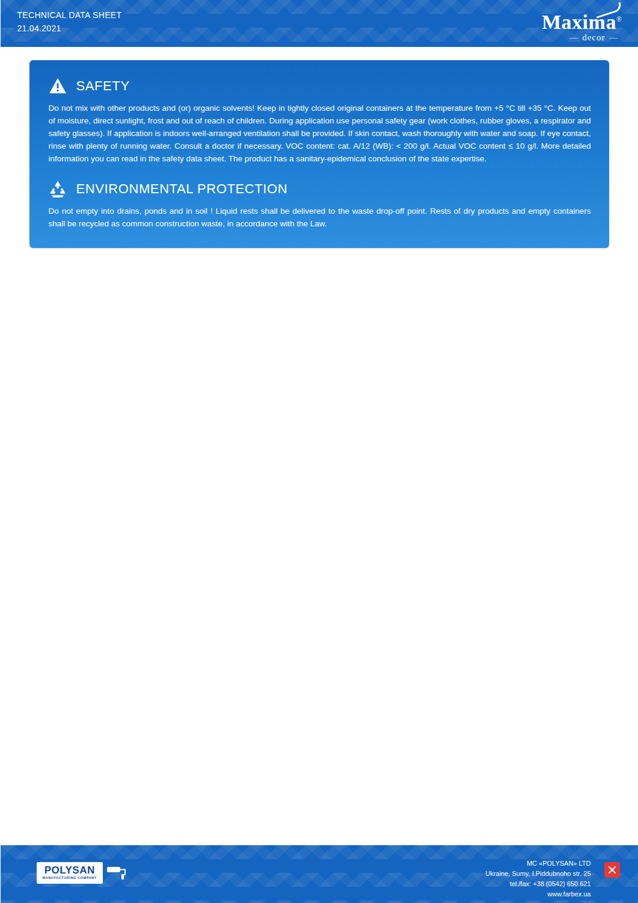TECHNICAL DATA SHEET 21.04.2021
Maxima® decor
SAFETY
Do not mix with other products and (or) organic solvents! Keep in tightly closed original containers at the temperature from +5 °C till +35 °C. Keep out of moisture, direct sunlight, frost and out of reach of children. During application use personal safety gear (work clothes, rubber gloves, a respirator and safety glasses). If application is indoors well-arranged ventilation shall be provided. If skin contact, wash thoroughly with water and soap. If eye contact, rinse with plenty of running water. Consult a doctor if necessary. VOC content: cat. A/12 (WB): < 200 g/l. Actual VOC content ≤ 10 g/l. More detailed information you can read in the safety data sheet. The product has a sanitary-epidemical conclusion of the state expertise.
ENVIRONMENTAL PROTECTION
Do not empty into drains, ponds and in soil ! Liquid rests shall be delivered to the waste drop-off point. Rests of dry products and empty containers shall be recycled as common construction waste, in accordance with the Law.
POLYSAN MANUFACTURING COMPANY
MC «POLYSAN» LTD
Ukraine, Sumy, I.Piddubnoho str. 25
tel./fax: +38 (0542) 650 621
www.farbex.ua